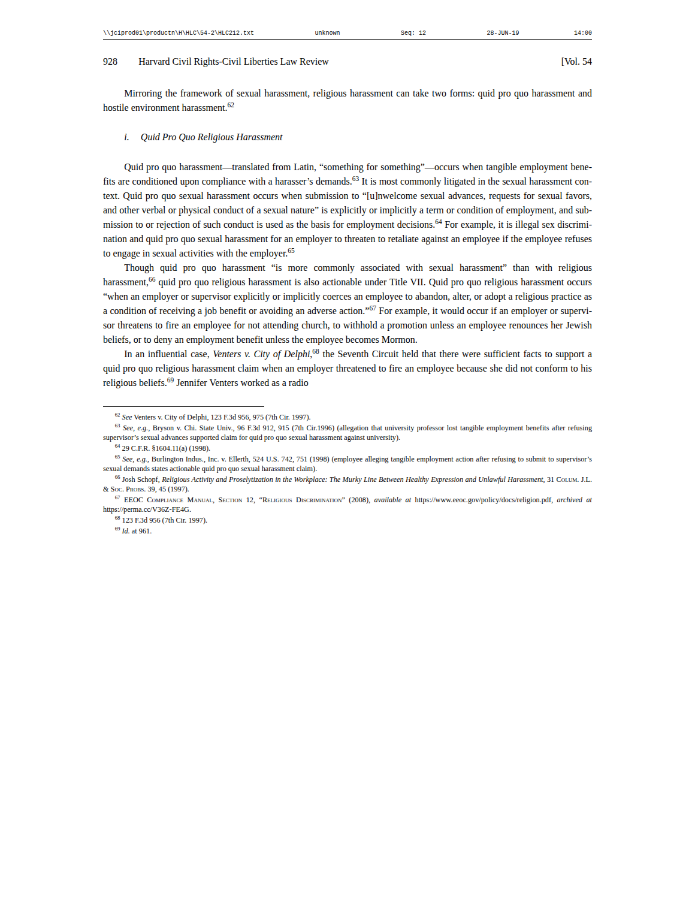\\jciprod01\productn\H\HLC\54-2\HLC212.txt unknown Seq: 12 28-JUN-19 14:00
928 Harvard Civil Rights-Civil Liberties Law Review [Vol. 54
Mirroring the framework of sexual harassment, religious harassment can take two forms: quid pro quo harassment and hostile environment harassment.62
i. Quid Pro Quo Religious Harassment
Quid pro quo harassment—translated from Latin, “something for something”—occurs when tangible employment benefits are conditioned upon compliance with a harasser’s demands.63 It is most commonly litigated in the sexual harassment context. Quid pro quo sexual harassment occurs when submission to “[u]nwelcome sexual advances, requests for sexual favors, and other verbal or physical conduct of a sexual nature” is explicitly or implicitly a term or condition of employment, and submission to or rejection of such conduct is used as the basis for employment decisions.64 For example, it is illegal sex discrimination and quid pro quo sexual harassment for an employer to threaten to retaliate against an employee if the employee refuses to engage in sexual activities with the employer.65
Though quid pro quo harassment “is more commonly associated with sexual harassment” than with religious harassment,66 quid pro quo religious harassment is also actionable under Title VII. Quid pro quo religious harassment occurs “when an employer or supervisor explicitly or implicitly coerces an employee to abandon, alter, or adopt a religious practice as a condition of receiving a job benefit or avoiding an adverse action.”67 For example, it would occur if an employer or supervisor threatens to fire an employee for not attending church, to withhold a promotion unless an employee renounces her Jewish beliefs, or to deny an employment benefit unless the employee becomes Mormon.
In an influential case, Venters v. City of Delphi,68 the Seventh Circuit held that there were sufficient facts to support a quid pro quo religious harassment claim when an employer threatened to fire an employee because she did not conform to his religious beliefs.69 Jennifer Venters worked as a radio
62 See Venters v. City of Delphi, 123 F.3d 956, 975 (7th Cir. 1997).
63 See, e.g., Bryson v. Chi. State Univ., 96 F.3d 912, 915 (7th Cir.1996) (allegation that university professor lost tangible employment benefits after refusing supervisor’s sexual advances supported claim for quid pro quo sexual harassment against university).
64 29 C.F.R. §1604.11(a) (1998).
65 See, e.g., Burlington Indus., Inc. v. Ellerth, 524 U.S. 742, 751 (1998) (employee alleging tangible employment action after refusing to submit to supervisor’s sexual demands states actionable quid pro quo sexual harassment claim).
66 Josh Schopf, Religious Activity and Proselytization in the Workplace: The Murky Line Between Healthy Expression and Unlawful Harassment, 31 Colum. J.L. & Soc. Probs. 39, 45 (1997).
67 EEOC Compliance Manual, Section 12, “Religious Discrimination” (2008), available at https://www.eeoc.gov/policy/docs/religion.pdf, archived at https://perma.cc/V36Z-FE4G.
68 123 F.3d 956 (7th Cir. 1997).
69 Id. at 961.